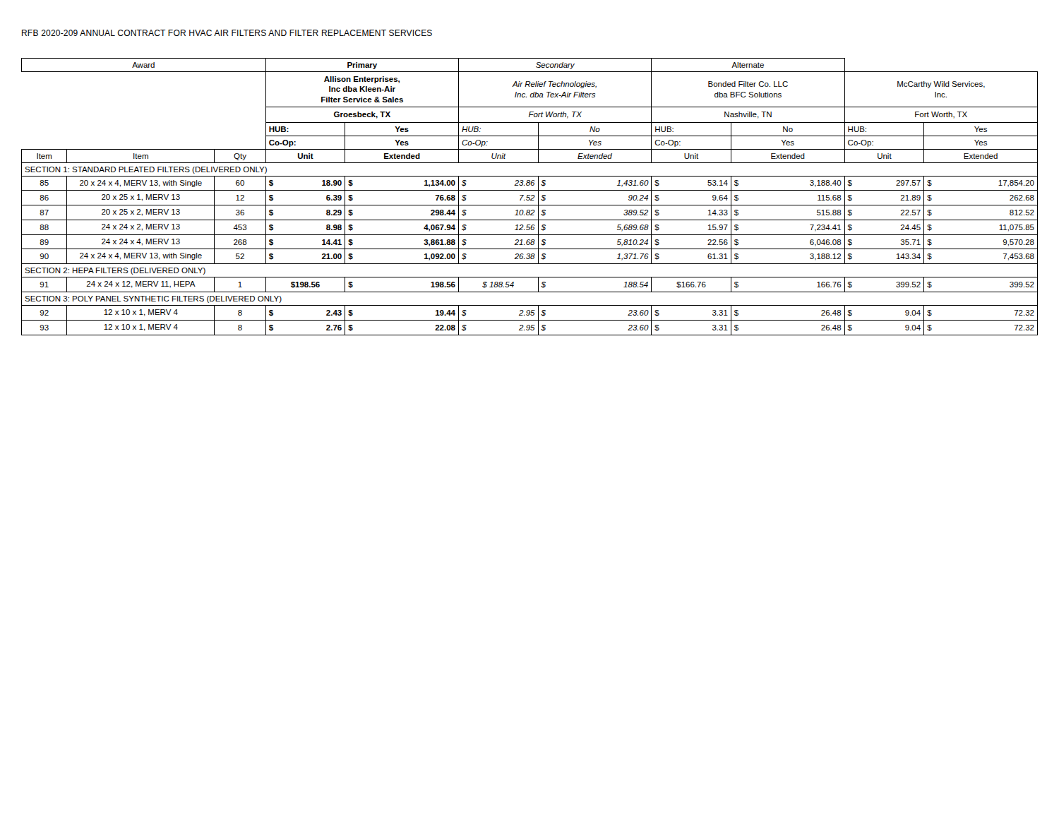RFB 2020-209 ANNUAL CONTRACT FOR HVAC AIR FILTERS AND FILTER REPLACEMENT SERVICES
| Award | Primary | Secondary | Alternate | |
| | Allison Enterprises, Inc dba Kleen-Air Filter Service & Sales | Air Relief Technologies, Inc. dba Tex-Air Filters | Bonded Filter Co. LLC dba BFC Solutions | McCarthy Wild Services, Inc. |
| Groesbeck, TX | Fort Worth, TX | Nashville, TN | Fort Worth, TX |
| | HUB: | Yes | HUB: | No | HUB: | No | HUB: | Yes |
| | Co-Op: | Yes | Co-Op: | Yes | Co-Op: | Yes | Co-Op: | Yes |
| Item | Item | Qty | Unit | Extended | Unit | Extended | Unit | Extended | Unit | Extended |
| SECTION 1: STANDARD PLEATED FILTERS (DELIVERED ONLY) |
| 85 | 20 x 24 x 4, MERV 13, with Single | 60 | $ 18.90 | $ 1,134.00 | $ 23.86 | $ 1,431.60 | $ 53.14 | $ 3,188.40 | $ 297.57 | $ 17,854.20 |
| 86 | 20 x 25 x 1, MERV 13 | 12 | $ 6.39 | $ 76.68 | $ 7.52 | $ 90.24 | $ 9.64 | $ 115.68 | $ 21.89 | $ 262.68 |
| 87 | 20 x 25 x 2, MERV 13 | 36 | $ 8.29 | $ 298.44 | $ 10.82 | $ 389.52 | $ 14.33 | $ 515.88 | $ 22.57 | $ 812.52 |
| 88 | 24 x 24 x 2, MERV 13 | 453 | $ 8.98 | $ 4,067.94 | $ 12.56 | $ 5,689.68 | $ 15.97 | $ 7,234.41 | $ 24.45 | $ 11,075.85 |
| 89 | 24 x 24 x 4, MERV 13 | 268 | $ 14.41 | $ 3,861.88 | $ 21.68 | $ 5,810.24 | $ 22.56 | $ 6,046.08 | $ 35.71 | $ 9,570.28 |
| 90 | 24 x 24 x 4, MERV 13, with Single | 52 | $ 21.00 | $ 1,092.00 | $ 26.38 | $ 1,371.76 | $ 61.31 | $ 3,188.12 | $ 143.34 | $ 7,453.68 |
| SECTION 2: HEPA FILTERS (DELIVERED ONLY) |
| 91 | 24 x 24 x 12, MERV 11, HEPA | 1 | $198.56 | $ 198.56 | $ 188.54 | $ 188.54 | $166.76 | $ 166.76 | $ 399.52 | $ 399.52 |
| SECTION 3: POLY PANEL SYNTHETIC FILTERS (DELIVERED ONLY) |
| 92 | 12 x 10 x 1, MERV 4 | 8 | $ 2.43 | $ 19.44 | $ 2.95 | $ 23.60 | $ 3.31 | $ 26.48 | $ 9.04 | $ 72.32 |
| 93 | 12 x 10 x 1, MERV 4 | 8 | $ 2.76 | $ 22.08 | $ 2.95 | $ 23.60 | $ 3.31 | $ 26.48 | $ 9.04 | $ 72.32 |